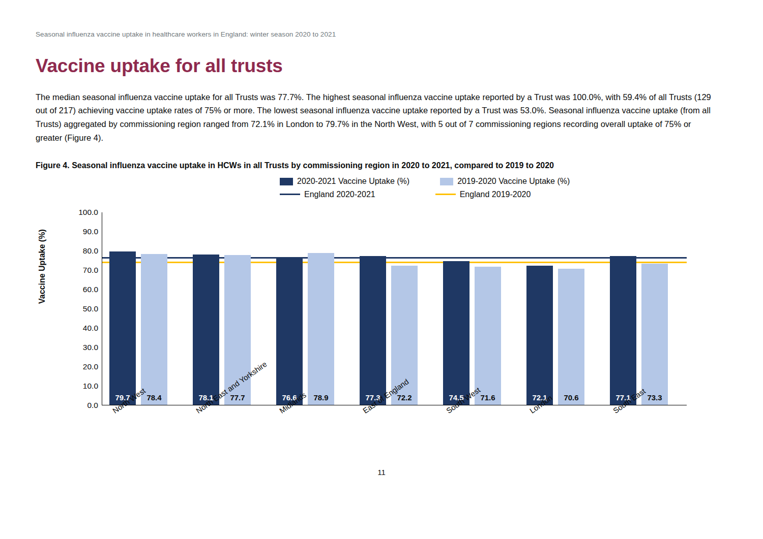Seasonal influenza vaccine uptake in healthcare workers in England: winter season 2020 to 2021
Vaccine uptake for all trusts
The median seasonal influenza vaccine uptake for all Trusts was 77.7%. The highest seasonal influenza vaccine uptake reported by a Trust was 100.0%, with 59.4% of all Trusts (129 out of 217) achieving vaccine uptake rates of 75% or more. The lowest seasonal influenza vaccine uptake reported by a Trust was 53.0%. Seasonal influenza vaccine uptake (from all Trusts) aggregated by commissioning region ranged from 72.1% in London to 79.7% in the North West, with 5 out of 7 commissioning regions recording overall uptake of 75% or greater (Figure 4).
Figure 4. Seasonal influenza vaccine uptake in HCWs in all Trusts by commissioning region in 2020 to 2021, compared to 2019 to 2020
2020-2021 Vaccine Uptake (%) 2019-2020 Vaccine Uptake (%)
England 2020-2021 England 2019-2020
Vaccine Uptake (%)
100.0
90.0
80.0
70.0
60.0
50.0
40.0
30.0
20.0
10.0
0.0
79.7
78.4
78.1
77.7
76.6
78.9
77.3
72.2
74.5
71.6
72.1
70.6
77.1
73.3
North West
North East and Yorkshire
Midlands
East of England
South West
London
South East
11